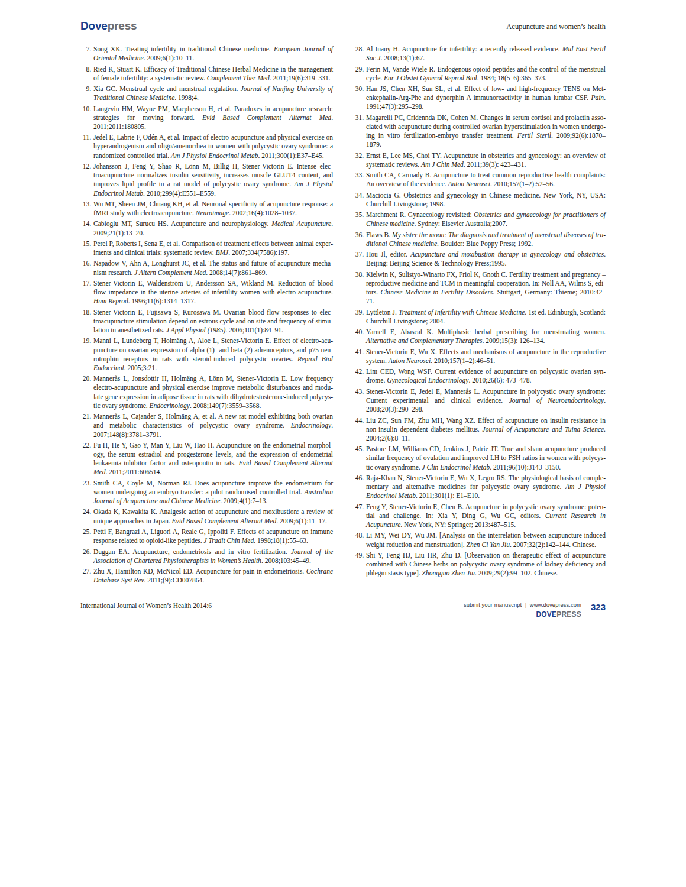Dove press
Acupuncture and women’s health
Song XK. Treating infertility in traditional Chinese medicine. European Journal of Oriental Medicine. 2009;6(1):10–11.
Ried K, Stuart K. Efficacy of Traditional Chinese Herbal Medicine in the management of female infertility: a systematic review. Complement Ther Med. 2011;19(6):319–331.
Xia GC. Menstrual cycle and menstrual regulation. Journal of Nanjing University of Traditional Chinese Medicine. 1998;4.
Langevin HM, Wayne PM, Macpherson H, et al. Paradoxes in acupuncture research: strategies for moving forward. Evid Based Complement Alternat Med. 2011;2011:180805.
Jedel E, Labrie F, Odén A, et al. Impact of electro-acupuncture and physical exercise on hyperandrogenism and oligo/amenorrhea in women with polycystic ovary syndrome: a randomized controlled trial. Am J Physiol Endocrinol Metab. 2011;300(1):E37–E45.
Johansson J, Feng Y, Shao R, Lönn M, Billig H, Stener-Victorin E. Intense electroacupuncture normalizes insulin sensitivity, increases muscle GLUT4 content, and improves lipid profile in a rat model of polycystic ovary syndrome. Am J Physiol Endocrinol Metab. 2010;299(4):E551–E559.
Wu MT, Sheen JM, Chuang KH, et al. Neuronal specificity of acupuncture response: a fMRI study with electroacupuncture. Neuroimage. 2002;16(4):1028–1037.
Cabioglu MT, Surucu HS. Acupuncture and neurophysiology. Medical Acupuncture. 2009;21(1):13–20.
Perel P, Roberts I, Sena E, et al. Comparison of treatment effects between animal experiments and clinical trials: systematic review. BMJ. 2007;334(7586):197.
Napadow V, Ahn A, Longhurst JC, et al. The status and future of acupuncture mechanism research. J Altern Complement Med. 2008;14(7):861–869.
Stener-Victorin E, Waldenström U, Andersson SA, Wikland M. Reduction of blood flow impedance in the uterine arteries of infertility women with electro-acupuncture. Hum Reprod. 1996;11(6):1314–1317.
Stener-Victorin E, Fujisawa S, Kurosawa M. Ovarian blood flow responses to electroacupuncture stimulation depend on estrous cycle and on site and frequency of stimulation in anesthetized rats. J Appl Physiol (1985). 2006;101(1):84–91.
Manni L, Lundeberg T, Holmäng A, Aloe L, Stener-Victorin E. Effect of electro-acupuncture on ovarian expression of alpha (1)- and beta (2)-adrenoceptors, and p75 neurotrophin receptors in rats with steroid-induced polycystic ovaries. Reprod Biol Endocrinol. 2005;3:21.
Mannerås L, Jonsdottir H, Holmäng A, Lönn M, Stener-Victorin E. Low frequency electro-acupuncture and physical exercise improve metabolic disturbances and modulate gene expression in adipose tissue in rats with dihydrotestosterone-induced polycystic ovary syndrome. Endocrinology. 2008;149(7):3559–3568.
Mannerås L, Cajander S, Holmäng A, et al. A new rat model exhibiting both ovarian and metabolic characteristics of polycystic ovary syndrome. Endocrinology. 2007;148(8):3781–3791.
Fu H, He Y, Gao Y, Man Y, Liu W, Hao H. Acupuncture on the endometrial morphology, the serum estradiol and progesterone levels, and the expression of endometrial leukaemia-inhibitor factor and osteopontin in rats. Evid Based Complement Alternat Med. 2011;2011:606514.
Smith CA, Coyle M, Norman RJ. Does acupuncture improve the endometrium for women undergoing an embryo transfer: a pilot randomised controlled trial. Australian Journal of Acupuncture and Chinese Medicine. 2009;4(1):7–13.
Okada K, Kawakita K. Analgesic action of acupuncture and moxibustion: a review of unique approaches in Japan. Evid Based Complement Alternat Med. 2009;6(1):11–17.
Petti F, Bangrazi A, Liguori A, Reale G, Ippoliti F. Effects of acupuncture on immune response related to opioid-like peptides. J Tradit Chin Med. 1998;18(1):55–63.
Duggan EA. Acupuncture, endometriosis and in vitro fertilization. Journal of the Association of Chartered Physiotherapists in Women’s Health. 2008;103:45–49.
Zhu X, Hamilton KD, McNicol ED. Acupuncture for pain in endometriosis. Cochrane Database Syst Rev. 2011;(9):CD007864.
Al-Inany H. Acupuncture for infertility: a recently released evidence. Mid East Fertil Soc J. 2008;13(1):67.
Ferin M, Vande Wiele R. Endogenous opioid peptides and the control of the menstrual cycle. Eur J Obstet Gynecol Reprod Biol. 1984; 18(5–6):365–373.
Han JS, Chen XH, Sun SL, et al. Effect of low- and high-frequency TENS on Met-enkephalin-Arg-Phe and dynorphin A immunoreactivity in human lumbar CSF. Pain. 1991;47(3):295–298.
Magarelli PC, Cridennda DK, Cohen M. Changes in serum cortisol and prolactin associated with acupuncture during controlled ovarian hyperstimulation in women undergoing in vitro fertilization-embryo transfer treatment. Fertil Steril. 2009;92(6):1870–1879.
Ernst E, Lee MS, Choi TY. Acupuncture in obstetrics and gynecology: an overview of systematic reviews. Am J Chin Med. 2011;39(3): 423–431.
Smith CA, Carmady B. Acupuncture to treat common reproductive health complaints: An overview of the evidence. Auton Neurosci. 2010;157(1–2):52–56.
Maciocia G. Obstetrics and gynecology in Chinese medicine. New York, NY, USA: Churchill Livingstone; 1998.
Marchment R. Gynaecology revisited: Obstetrics and gynaecology for practitioners of Chinese medicine. Sydney: Elsevier Australia;2007.
Flaws B. My sister the moon: The diagnosis and treatment of menstrual diseases of traditional Chinese medicine. Boulder: Blue Poppy Press; 1992.
Hou Jl, editor. Acupuncture and moxibustion therapy in gynecology and obstetrics. Beijing: Beijing Science & Technology Press;1995.
Kielwin K, Sulistyo-Winarto FX, Friol K, Gnoth C. Fertility treatment and pregnancy – reproductive medicine and TCM in meaningful cooperation. In: Noll AA, Wilms S, editors. Chinese Medicine in Fertility Disorders. Stuttgart, Germany: Thieme; 2010:42–71.
Lyttleton J. Treatment of Infertility with Chinese Medicine. 1st ed. Edinburgh, Scotland: Churchill Livingstone; 2004.
Yarnell E, Abascal K. Multiphasic herbal prescribing for menstruating women. Alternative and Complementary Therapies. 2009;15(3): 126–134.
Stener-Victorin E, Wu X. Effects and mechanisms of acupuncture in the reproductive system. Auton Neurosci. 2010;157(1–2):46–51.
Lim CED, Wong WSF. Current evidence of acupuncture on polycystic ovarian syndrome. Gynecological Endocrinology. 2010;26(6): 473–478.
Stener-Victorin E, Jedel E, Mannerås L. Acupuncture in polycystic ovary syndrome: Current experimental and clinical evidence. Journal of Neuroendocrinology. 2008;20(3):290–298.
Liu ZC, Sun FM, Zhu MH, Wang XZ. Effect of acupuncture on insulin resistance in non-insulin dependent diabetes mellitus. Journal of Acupuncture and Tuina Science. 2004;2(6):8–11.
Pastore LM, Williams CD, Jenkins J, Patrie JT. True and sham acupuncture produced similar frequency of ovulation and improved LH to FSH ratios in women with polycystic ovary syndrome. J Clin Endocrinol Metab. 2011;96(10):3143–3150.
Raja-Khan N, Stener-Victorin E, Wu X, Legro RS. The physiological basis of complementary and alternative medicines for polycystic ovary syndrome. Am J Physiol Endocrinol Metab. 2011;301(1): E1–E10.
Feng Y, Stener-Victorin E, Chen B. Acupuncture in polycystic ovary syndrome: potential and challenge. In: Xia Y, Ding G, Wu GC, editors. Current Research in Acupuncture. New York, NY: Springer; 2013:487–515.
Li MY, Wei DY, Wu JM. [Analysis on the interrelation between acupuncture-induced weight reduction and menstruation]. Zhen Ci Yan Jiu. 2007;32(2):142–144. Chinese.
Shi Y, Feng HJ, Liu HR, Zhu D. [Observation on therapeutic effect of acupuncture combined with Chinese herbs on polycystic ovary syndrome of kidney deficiency and phlegm stasis type]. Zhongguo Zhen Jiu. 2009;29(2):99–102. Chinese.
International Journal of Women’s Health 2014:6
submit your manuscript | www.dovepress.com
DOVE PRESS
323